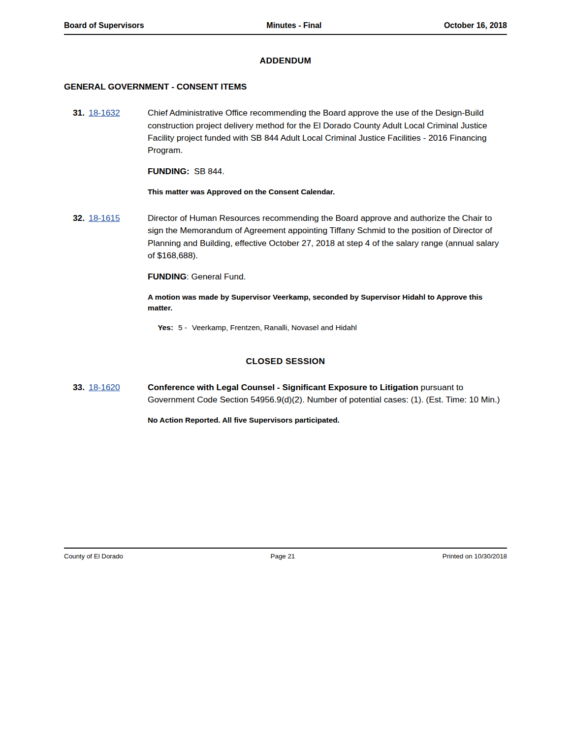Board of Supervisors
Minutes - Final
October 16, 2018
ADDENDUM
GENERAL GOVERNMENT - CONSENT ITEMS
31.
18-1632
Chief Administrative Office recommending the Board approve the use of the Design-Build construction project delivery method for the El Dorado County Adult Local Criminal Justice Facility project funded with SB 844 Adult Local Criminal Justice Facilities - 2016 Financing Program.
FUNDING: SB 844.
This matter was Approved on the Consent Calendar.
32.
18-1615
Director of Human Resources recommending the Board approve and authorize the Chair to sign the Memorandum of Agreement appointing Tiffany Schmid to the position of Director of Planning and Building, effective October 27, 2018 at step 4 of the salary range (annual salary of $168,688).
FUNDING: General Fund.
A motion was made by Supervisor Veerkamp, seconded by Supervisor Hidahl to Approve this matter.
Yes:
5 -
Veerkamp, Frentzen, Ranalli, Novasel and Hidahl
CLOSED SESSION
33.
18-1620
Conference with Legal Counsel - Significant Exposure to Litigation pursuant to Government Code Section 54956.9(d)(2). Number of potential cases: (1). (Est. Time: 10 Min.)
No Action Reported. All five Supervisors participated.
County of El Dorado
Page 21
Printed on 10/30/2018